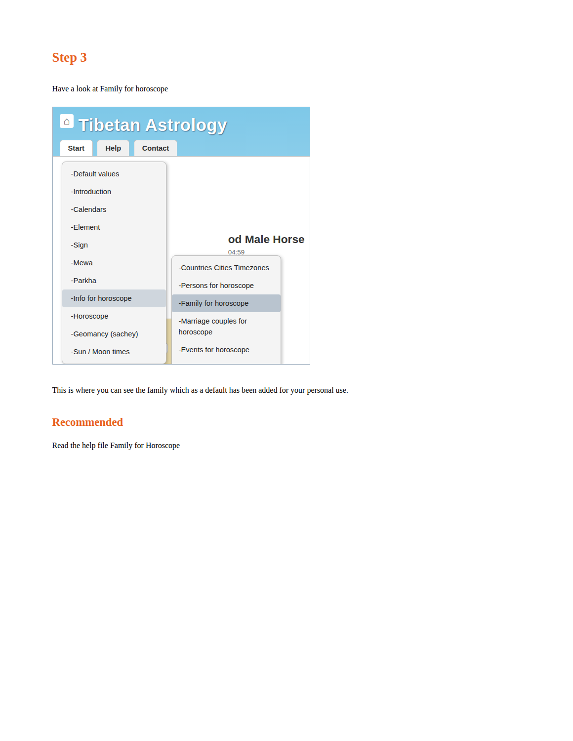Step 3
Have a look at Family for horoscope
⌂
Tibetan Astrology
Start Help Contact
od Male Horse
04:59
བདི་བདི
Dra
-Default values
-Introduction
-Calendars
-Element
-Sign
-Mewa
-Parkha
-Info for horoscope
-Horoscope
-Geomancy (sachey)
-Sun / Moon times
-Countries Cities Timezones
-Persons for horoscope
-Family for horoscope
-Marriage couples for horoscope
-Events for horoscope
-Events for person
This is where you can see the family which as a default has been added for your personal use.
Recommended
Read the help file Family for Horoscope